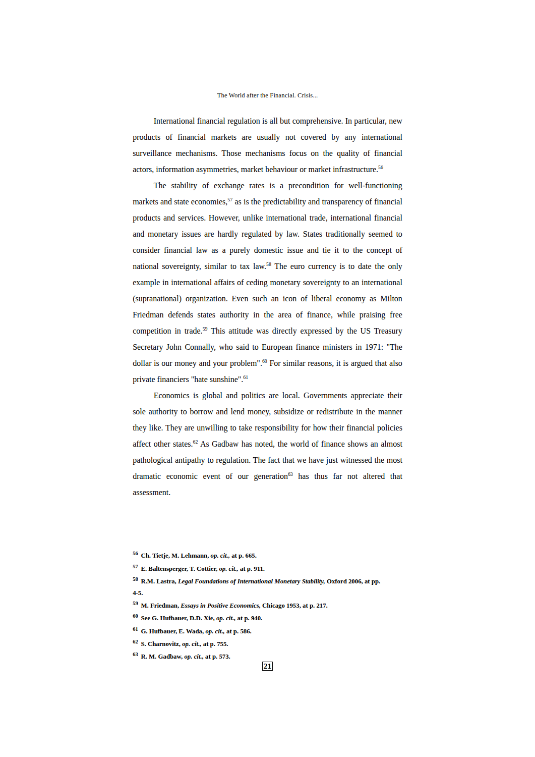The World after the Financial. Crisis...
International financial regulation is all but comprehensive. In particular, new products of financial markets are usually not covered by any international surveillance mechanisms. Those mechanisms focus on the quality of financial actors, information asymmetries, market behaviour or market infrastructure.56
The stability of exchange rates is a precondition for well-functioning markets and state economies,57 as is the predictability and transparency of financial products and services. However, unlike international trade, international financial and monetary issues are hardly regulated by law. States traditionally seemed to consider financial law as a purely domestic issue and tie it to the concept of national sovereignty, similar to tax law.58 The euro currency is to date the only example in international affairs of ceding monetary sovereignty to an international (supranational) organization. Even such an icon of liberal economy as Milton Friedman defends states authority in the area of finance, while praising free competition in trade.59 This attitude was directly expressed by the US Treasury Secretary John Connally, who said to European finance ministers in 1971: "The dollar is our money and your problem".60 For similar reasons, it is argued that also private financiers "hate sunshine".61
Economics is global and politics are local. Governments appreciate their sole authority to borrow and lend money, subsidize or redistribute in the manner they like. They are unwilling to take responsibility for how their financial policies affect other states.62 As Gadbaw has noted, the world of finance shows an almost pathological antipathy to regulation. The fact that we have just witnessed the most dramatic economic event of our generation63 has thus far not altered that assessment.
56 Ch. Tietje, M. Lehmann, op. cit., at p. 665.
57 E. Baltensperger, T. Cottier, op. cit., at p. 911.
58 R.M. Lastra, Legal Foundations of International Monetary Stability, Oxford 2006, at pp.
4-5.
59 M. Friedman, Essays in Positive Economics, Chicago 1953, at p. 217.
60 See G. Hufbauer, D.D. Xie, op. cit., at p. 940.
61 G. Hufbauer, E. Wada, op. cit., at p. 586.
62 S. Charnovitz, op. cit., at p. 755.
63 R. M. Gadbaw, op. cit., at p. 573.
21